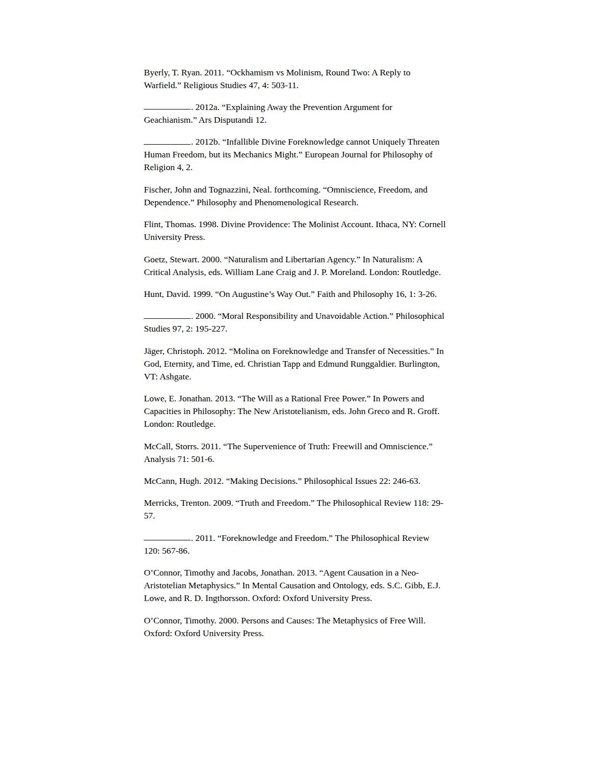Byerly, T. Ryan. 2011. “Ockhamism vs Molinism, Round Two: A Reply to Warfield.” Religious Studies 47, 4: 503-11.
. 2012a. “Explaining Away the Prevention Argument for Geachianism.” Ars Disputandi 12.
. 2012b. “Infallible Divine Foreknowledge cannot Uniquely Threaten Human Freedom, but its Mechanics Might.” European Journal for Philosophy of Religion 4, 2.
Fischer, John and Tognazzini, Neal. forthcoming. “Omniscience, Freedom, and Dependence.” Philosophy and Phenomenological Research.
Flint, Thomas. 1998. Divine Providence: The Molinist Account. Ithaca, NY: Cornell University Press.
Goetz, Stewart. 2000. “Naturalism and Libertarian Agency.” In Naturalism: A Critical Analysis, eds. William Lane Craig and J. P. Moreland. London: Routledge.
Hunt, David. 1999. “On Augustine’s Way Out.” Faith and Philosophy 16, 1: 3-26.
. 2000. “Moral Responsibility and Unavoidable Action.” Philosophical Studies 97, 2: 195-227.
Jäger, Christoph. 2012. “Molina on Foreknowledge and Transfer of Necessities.” In God, Eternity, and Time, ed. Christian Tapp and Edmund Runggaldier. Burlington, VT: Ashgate.
Lowe, E. Jonathan. 2013. “The Will as a Rational Free Power.” In Powers and Capacities in Philosophy: The New Aristotelianism, eds. John Greco and R. Groff. London: Routledge.
McCall, Storrs. 2011. “The Supervenience of Truth: Freewill and Omniscience.” Analysis 71: 501-6.
McCann, Hugh. 2012. “Making Decisions.” Philosophical Issues 22: 246-63.
Merricks, Trenton. 2009. “Truth and Freedom.” The Philosophical Review 118: 29-57.
. 2011. “Foreknowledge and Freedom.” The Philosophical Review 120: 567-86.
O’Connor, Timothy and Jacobs, Jonathan. 2013. “Agent Causation in a Neo-Aristotelian Metaphysics.” In Mental Causation and Ontology, eds. S.C. Gibb, E.J. Lowe, and R. D. Ingthorsson. Oxford: Oxford University Press.
O’Connor, Timothy. 2000. Persons and Causes: The Metaphysics of Free Will. Oxford: Oxford University Press.